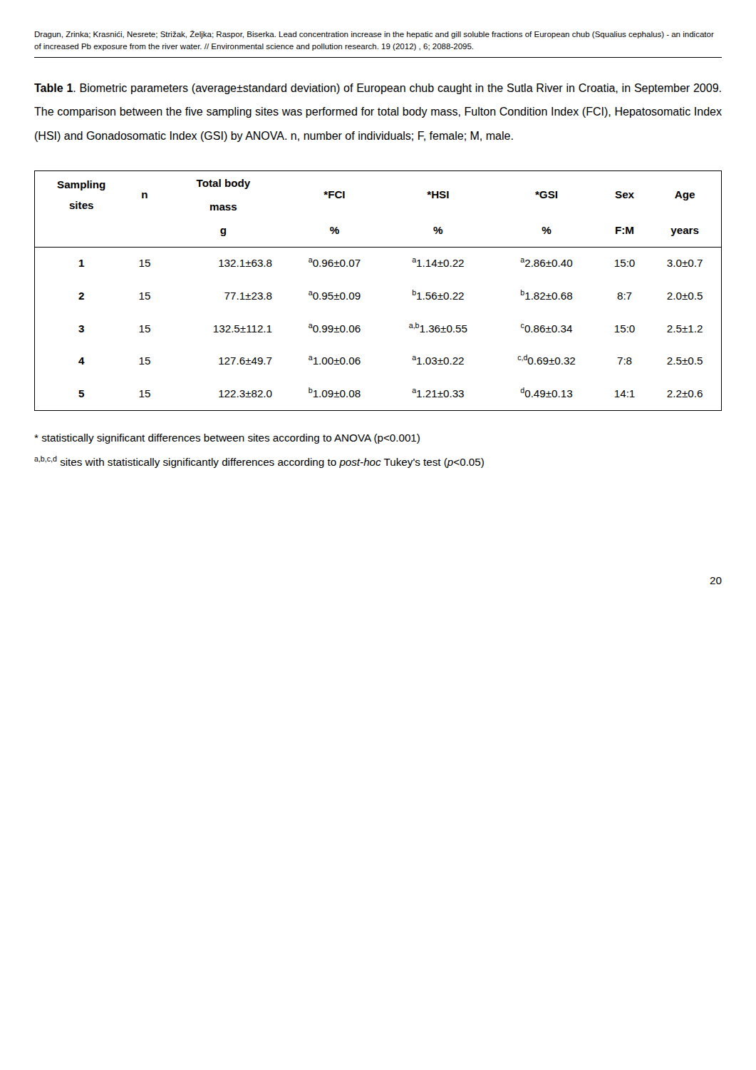Dragun, Zrinka; Krasnići, Nesrete; Strižak, Željka; Raspor, Biserka. Lead concentration increase in the hepatic and gill soluble fractions of European chub (Squalius cephalus) - an indicator of increased Pb exposure from the river water. // Environmental science and pollution research. 19 (2012) , 6; 2088-2095.
Table 1. Biometric parameters (average±standard deviation) of European chub caught in the Sutla River in Croatia, in September 2009. The comparison between the five sampling sites was performed for total body mass, Fulton Condition Index (FCI), Hepatosomatic Index (HSI) and Gonadosomatic Index (GSI) by ANOVA. n, number of individuals; F, female; M, male.
| Sampling sites | n | Total body | *FCI | *HSI | *GSI | Sex | Age |
| --- | --- | --- | --- | --- | --- | --- | --- |
| mass |
| | | g | % | % | % | F:M | years |
| 1 | 15 | 132.1±63.8 | a 0.96±0.07 | a 1.14±0.22 | a 2.86±0.40 | 15:0 | 3.0±0.7 |
| 2 | 15 | 77.1±23.8 | a 0.95±0.09 | b 1.56±0.22 | b 1.82±0.68 | 8:7 | 2.0±0.5 |
| 3 | 15 | 132.5±112.1 | a 0.99±0.06 | a,b 1.36±0.55 | c 0.86±0.34 | 15:0 | 2.5±1.2 |
| 4 | 15 | 127.6±49.7 | a 1.00±0.06 | a 1.03±0.22 | c,d 0.69±0.32 | 7:8 | 2.5±0.5 |
| 5 | 15 | 122.3±82.0 | b 1.09±0.08 | a 1.21±0.33 | d 0.49±0.13 | 14:1 | 2.2±0.6 |
* statistically significant differences between sites according to ANOVA (p<0.001)
a,b,c,d sites with statistically significantly differences according to post-hoc Tukey's test (p<0.05)
20